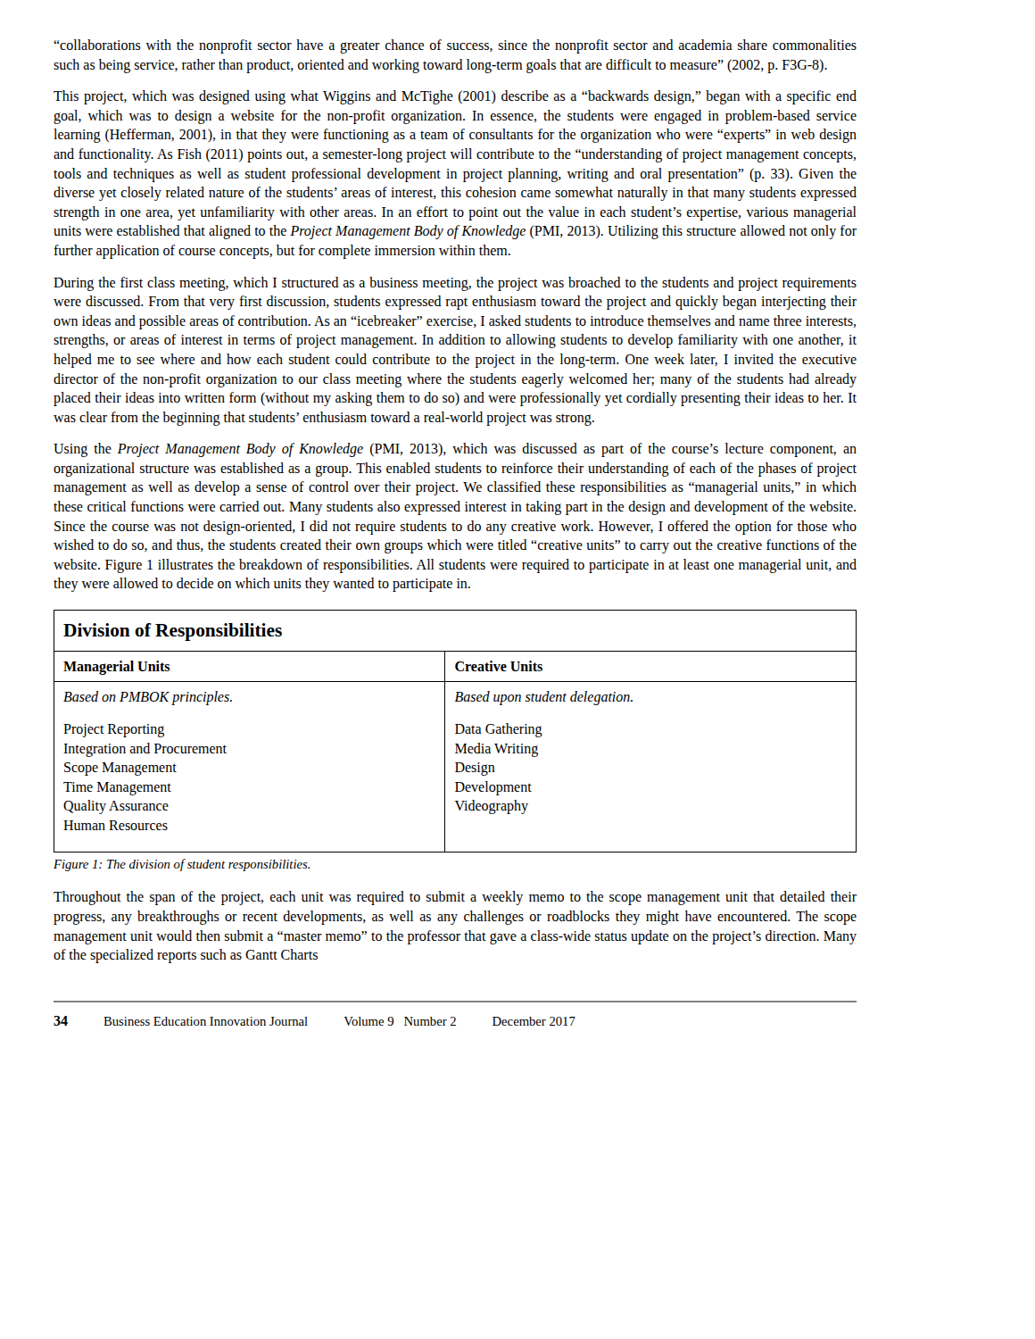“collaborations with the nonprofit sector have a greater chance of success, since the nonprofit sector and academia share commonalities such as being service, rather than product, oriented and working toward long-term goals that are difficult to measure” (2002, p. F3G-8).
This project, which was designed using what Wiggins and McTighe (2001) describe as a “backwards design,” began with a specific end goal, which was to design a website for the non-profit organization. In essence, the students were engaged in problem-based service learning (Hefferman, 2001), in that they were functioning as a team of consultants for the organization who were “experts” in web design and functionality. As Fish (2011) points out, a semester-long project will contribute to the “understanding of project management concepts, tools and techniques as well as student professional development in project planning, writing and oral presentation” (p. 33). Given the diverse yet closely related nature of the students’ areas of interest, this cohesion came somewhat naturally in that many students expressed strength in one area, yet unfamiliarity with other areas. In an effort to point out the value in each student’s expertise, various managerial units were established that aligned to the Project Management Body of Knowledge (PMI, 2013). Utilizing this structure allowed not only for further application of course concepts, but for complete immersion within them.
During the first class meeting, which I structured as a business meeting, the project was broached to the students and project requirements were discussed. From that very first discussion, students expressed rapt enthusiasm toward the project and quickly began interjecting their own ideas and possible areas of contribution. As an “icebreaker” exercise, I asked students to introduce themselves and name three interests, strengths, or areas of interest in terms of project management. In addition to allowing students to develop familiarity with one another, it helped me to see where and how each student could contribute to the project in the long-term. One week later, I invited the executive director of the non-profit organization to our class meeting where the students eagerly welcomed her; many of the students had already placed their ideas into written form (without my asking them to do so) and were professionally yet cordially presenting their ideas to her. It was clear from the beginning that students’ enthusiasm toward a real-world project was strong.
Using the Project Management Body of Knowledge (PMI, 2013), which was discussed as part of the course’s lecture component, an organizational structure was established as a group. This enabled students to reinforce their understanding of each of the phases of project management as well as develop a sense of control over their project. We classified these responsibilities as “managerial units,” in which these critical functions were carried out. Many students also expressed interest in taking part in the design and development of the website. Since the course was not design-oriented, I did not require students to do any creative work. However, I offered the option for those who wished to do so, and thus, the students created their own groups which were titled “creative units” to carry out the creative functions of the website. Figure 1 illustrates the breakdown of responsibilities. All students were required to participate in at least one managerial unit, and they were allowed to decide on which units they wanted to participate in.
Division of Responsibilities
| Managerial Units | Creative Units |
| --- | --- |
| Based on PMBOK principles. Project Reporting Integration and Procurement Scope Management Time Management Quality Assurance Human Resources | Based upon student delegation. Data Gathering Media Writing Design Development Videography |
Figure 1: The division of student responsibilities.
Throughout the span of the project, each unit was required to submit a weekly memo to the scope management unit that detailed their progress, any breakthroughs or recent developments, as well as any challenges or roadblocks they might have encountered. The scope management unit would then submit a “master memo” to the professor that gave a class-wide status update on the project’s direction. Many of the specialized reports such as Gantt Charts
34 Business Education Innovation Journal Volume 9 Number 2 December 2017